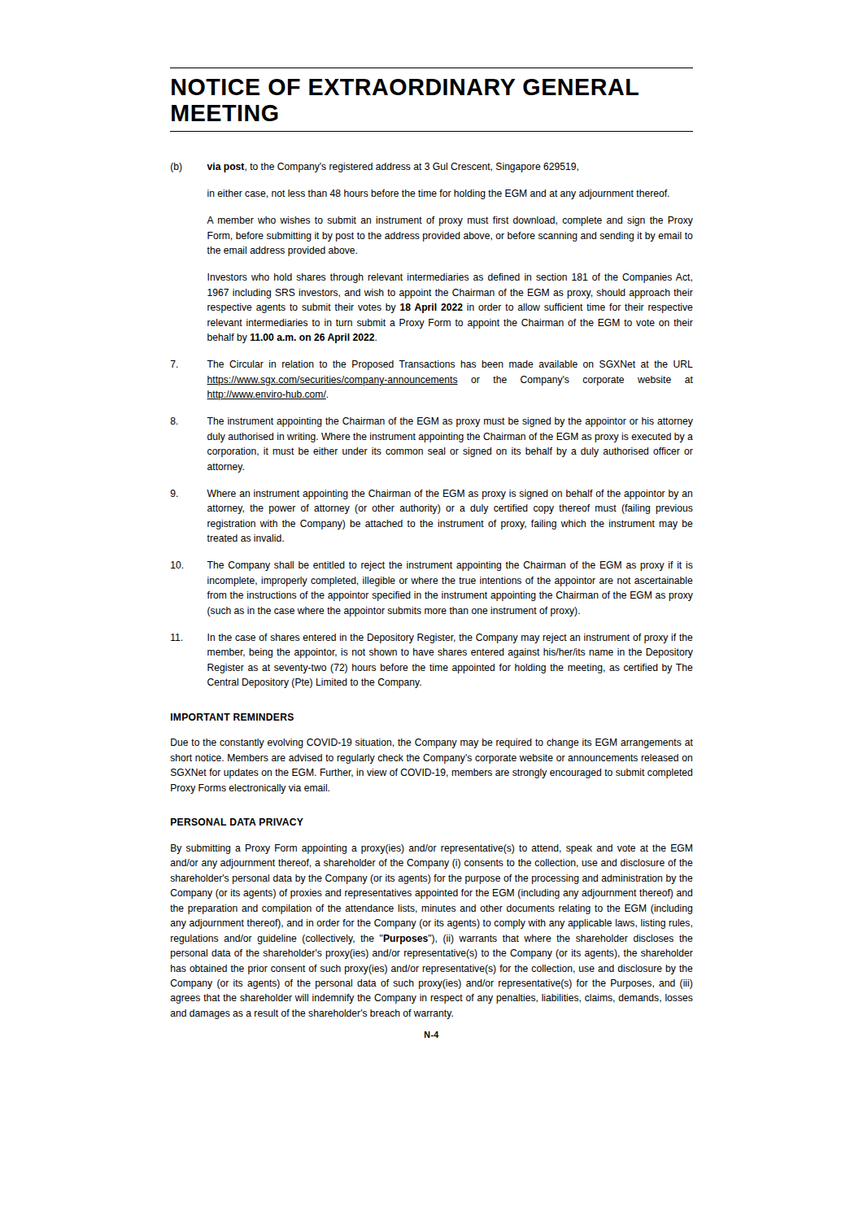NOTICE OF EXTRAORDINARY GENERAL MEETING
(b)
via post, to the Company's registered address at 3 Gul Crescent, Singapore 629519,
in either case, not less than 48 hours before the time for holding the EGM and at any adjournment thereof.
A member who wishes to submit an instrument of proxy must first download, complete and sign the Proxy Form, before submitting it by post to the address provided above, or before scanning and sending it by email to the email address provided above.
Investors who hold shares through relevant intermediaries as defined in section 181 of the Companies Act, 1967 including SRS investors, and wish to appoint the Chairman of the EGM as proxy, should approach their respective agents to submit their votes by 18 April 2022 in order to allow sufficient time for their respective relevant intermediaries to in turn submit a Proxy Form to appoint the Chairman of the EGM to vote on their behalf by 11.00 a.m. on 26 April 2022.
7.
The Circular in relation to the Proposed Transactions has been made available on SGXNet at the URL https://www.sgx.com/securities/company-announcements or the Company's corporate website at http://www.enviro-hub.com/.
8.
The instrument appointing the Chairman of the EGM as proxy must be signed by the appointor or his attorney duly authorised in writing. Where the instrument appointing the Chairman of the EGM as proxy is executed by a corporation, it must be either under its common seal or signed on its behalf by a duly authorised officer or attorney.
9.
Where an instrument appointing the Chairman of the EGM as proxy is signed on behalf of the appointor by an attorney, the power of attorney (or other authority) or a duly certified copy thereof must (failing previous registration with the Company) be attached to the instrument of proxy, failing which the instrument may be treated as invalid.
10.
The Company shall be entitled to reject the instrument appointing the Chairman of the EGM as proxy if it is incomplete, improperly completed, illegible or where the true intentions of the appointor are not ascertainable from the instructions of the appointor specified in the instrument appointing the Chairman of the EGM as proxy (such as in the case where the appointor submits more than one instrument of proxy).
11.
In the case of shares entered in the Depository Register, the Company may reject an instrument of proxy if the member, being the appointor, is not shown to have shares entered against his/her/its name in the Depository Register as at seventy-two (72) hours before the time appointed for holding the meeting, as certified by The Central Depository (Pte) Limited to the Company.
Important Reminders
Due to the constantly evolving COVID-19 situation, the Company may be required to change its EGM arrangements at short notice. Members are advised to regularly check the Company's corporate website or announcements released on SGXNet for updates on the EGM. Further, in view of COVID-19, members are strongly encouraged to submit completed Proxy Forms electronically via email.
Personal Data Privacy
By submitting a Proxy Form appointing a proxy(ies) and/or representative(s) to attend, speak and vote at the EGM and/or any adjournment thereof, a shareholder of the Company (i) consents to the collection, use and disclosure of the shareholder's personal data by the Company (or its agents) for the purpose of the processing and administration by the Company (or its agents) of proxies and representatives appointed for the EGM (including any adjournment thereof) and the preparation and compilation of the attendance lists, minutes and other documents relating to the EGM (including any adjournment thereof), and in order for the Company (or its agents) to comply with any applicable laws, listing rules, regulations and/or guideline (collectively, the "Purposes"), (ii) warrants that where the shareholder discloses the personal data of the shareholder's proxy(ies) and/or representative(s) to the Company (or its agents), the shareholder has obtained the prior consent of such proxy(ies) and/or representative(s) for the collection, use and disclosure by the Company (or its agents) of the personal data of such proxy(ies) and/or representative(s) for the Purposes, and (iii) agrees that the shareholder will indemnify the Company in respect of any penalties, liabilities, claims, demands, losses and damages as a result of the shareholder's breach of warranty.
N-4